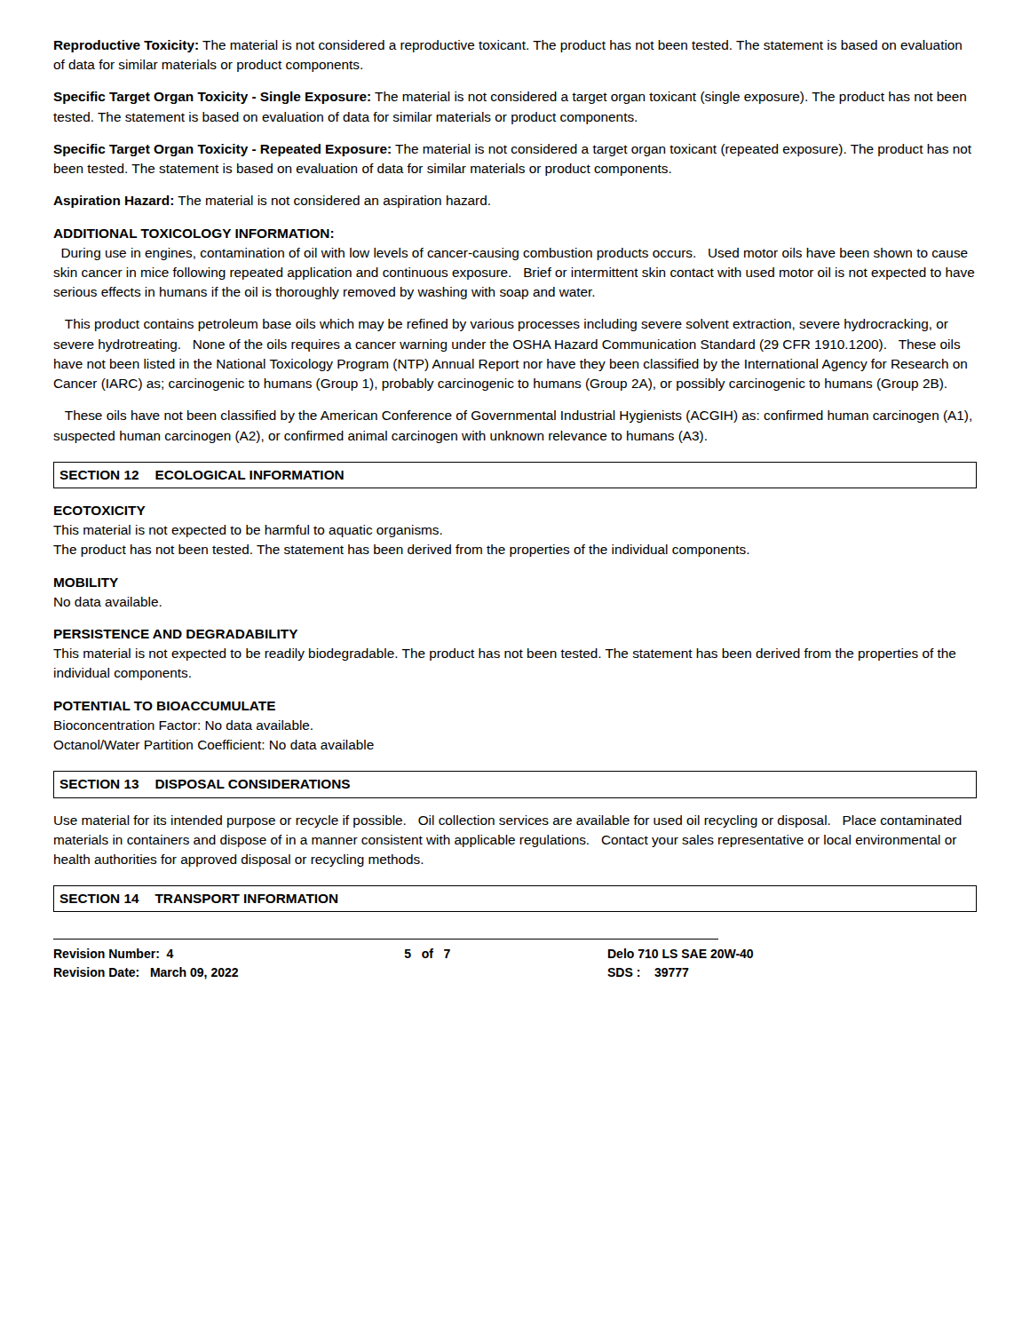Reproductive Toxicity: The material is not considered a reproductive toxicant. The product has not been tested. The statement is based on evaluation of data for similar materials or product components.
Specific Target Organ Toxicity - Single Exposure: The material is not considered a target organ toxicant (single exposure). The product has not been tested. The statement is based on evaluation of data for similar materials or product components.
Specific Target Organ Toxicity - Repeated Exposure: The material is not considered a target organ toxicant (repeated exposure). The product has not been tested. The statement is based on evaluation of data for similar materials or product components.
Aspiration Hazard: The material is not considered an aspiration hazard.
ADDITIONAL TOXICOLOGY INFORMATION:
During use in engines, contamination of oil with low levels of cancer-causing combustion products occurs. Used motor oils have been shown to cause skin cancer in mice following repeated application and continuous exposure. Brief or intermittent skin contact with used motor oil is not expected to have serious effects in humans if the oil is thoroughly removed by washing with soap and water.
This product contains petroleum base oils which may be refined by various processes including severe solvent extraction, severe hydrocracking, or severe hydrotreating. None of the oils requires a cancer warning under the OSHA Hazard Communication Standard (29 CFR 1910.1200). These oils have not been listed in the National Toxicology Program (NTP) Annual Report nor have they been classified by the International Agency for Research on Cancer (IARC) as; carcinogenic to humans (Group 1), probably carcinogenic to humans (Group 2A), or possibly carcinogenic to humans (Group 2B).
These oils have not been classified by the American Conference of Governmental Industrial Hygienists (ACGIH) as: confirmed human carcinogen (A1), suspected human carcinogen (A2), or confirmed animal carcinogen with unknown relevance to humans (A3).
SECTION 12 ECOLOGICAL INFORMATION
ECOTOXICITY
This material is not expected to be harmful to aquatic organisms.
The product has not been tested. The statement has been derived from the properties of the individual components.
MOBILITY
No data available.
PERSISTENCE AND DEGRADABILITY
This material is not expected to be readily biodegradable. The product has not been tested. The statement has been derived from the properties of the individual components.
POTENTIAL TO BIOACCUMULATE
Bioconcentration Factor: No data available.
Octanol/Water Partition Coefficient: No data available
SECTION 13 DISPOSAL CONSIDERATIONS
Use material for its intended purpose or recycle if possible. Oil collection services are available for used oil recycling or disposal. Place contaminated materials in containers and dispose of in a manner consistent with applicable regulations. Contact your sales representative or local environmental or health authorities for approved disposal or recycling methods.
SECTION 14 TRANSPORT INFORMATION
| Revision Number: 4 | 5 of 7 | Delo 710 LS SAE 20W-40 |
| Revision Date: March 09, 2022 | | SDS : 39777 |